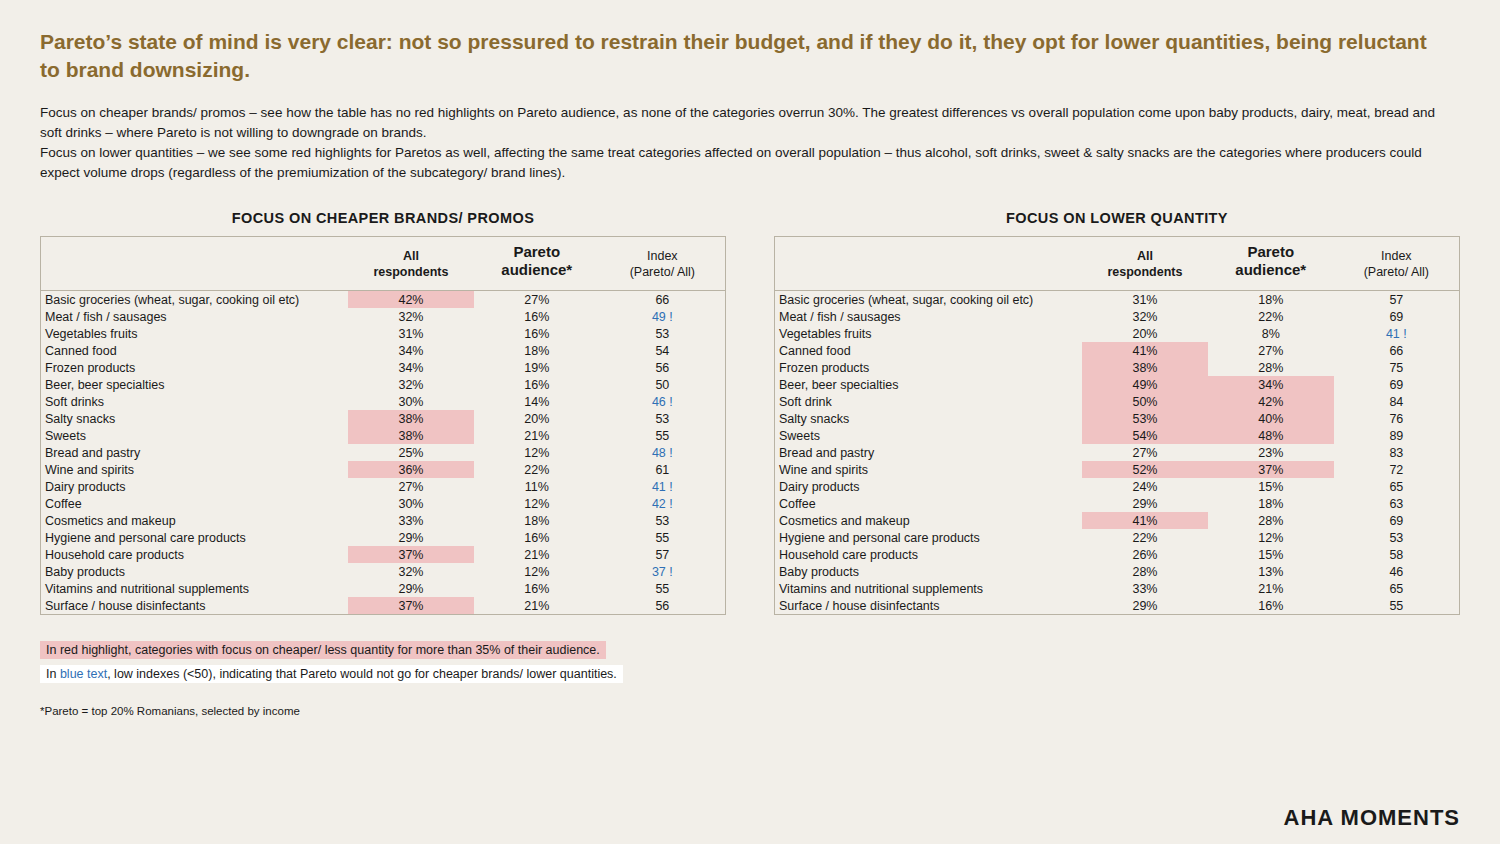Pareto’s state of mind is very clear: not so pressured to restrain their budget, and if they do it, they opt for lower quantities, being reluctant to brand downsizing.
Focus on cheaper brands/ promos – see how the table has no red highlights on Pareto audience, as none of the categories overrun 30%. The greatest differences vs overall population come upon baby products, dairy, meat, bread and soft drinks – where Pareto is not willing to downgrade on brands.
Focus on lower quantities – we see some red highlights for Paretos as well, affecting the same treat categories affected on overall population – thus alcohol, soft drinks, sweet & salty snacks are the categories where producers could expect volume drops (regardless of the premiumization of the subcategory/ brand lines).
FOCUS ON CHEAPER BRANDS/ PROMOS
| | All respondents | Pareto audience* | Index (Pareto/ All) |
| --- | --- | --- | --- |
| Basic groceries (wheat, sugar, cooking oil etc) | 42% | 27% | 66 |
| Meat / fish / sausages | 32% | 16% | 49 ! |
| Vegetables fruits | 31% | 16% | 53 |
| Canned food | 34% | 18% | 54 |
| Frozen products | 34% | 19% | 56 |
| Beer, beer specialties | 32% | 16% | 50 |
| Soft drinks | 30% | 14% | 46 ! |
| Salty snacks | 38% | 20% | 53 |
| Sweets | 38% | 21% | 55 |
| Bread and pastry | 25% | 12% | 48 ! |
| Wine and spirits | 36% | 22% | 61 |
| Dairy products | 27% | 11% | 41 ! |
| Coffee | 30% | 12% | 42 ! |
| Cosmetics and makeup | 33% | 18% | 53 |
| Hygiene and personal care products | 29% | 16% | 55 |
| Household care products | 37% | 21% | 57 |
| Baby products | 32% | 12% | 37 ! |
| Vitamins and nutritional supplements | 29% | 16% | 55 |
| Surface / house disinfectants | 37% | 21% | 56 |
FOCUS ON LOWER QUANTITY
| | All respondents | Pareto audience* | Index (Pareto/ All) |
| --- | --- | --- | --- |
| Basic groceries (wheat, sugar, cooking oil etc) | 31% | 18% | 57 |
| Meat / fish / sausages | 32% | 22% | 69 |
| Vegetables fruits | 20% | 8% | 41 ! |
| Canned food | 41% | 27% | 66 |
| Frozen products | 38% | 28% | 75 |
| Beer, beer specialties | 49% | 34% | 69 |
| Soft drink | 50% | 42% | 84 |
| Salty snacks | 53% | 40% | 76 |
| Sweets | 54% | 48% | 89 |
| Bread and pastry | 27% | 23% | 83 |
| Wine and spirits | 52% | 37% | 72 |
| Dairy products | 24% | 15% | 65 |
| Coffee | 29% | 18% | 63 |
| Cosmetics and makeup | 41% | 28% | 69 |
| Hygiene and personal care products | 22% | 12% | 53 |
| Household care products | 26% | 15% | 58 |
| Baby products | 28% | 13% | 46 |
| Vitamins and nutritional supplements | 33% | 21% | 65 |
| Surface / house disinfectants | 29% | 16% | 55 |
In red highlight, categories with focus on cheaper/ less quantity for more than 35% of their audience.
In blue text, low indexes (<50), indicating that Pareto would not go for cheaper brands/ lower quantities.
*Pareto = top 20% Romanians, selected by income
AHA MOMENTS